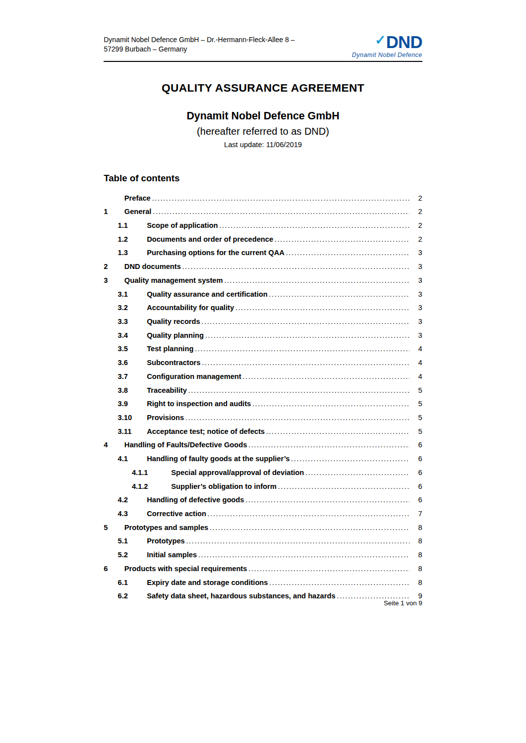Dynamit Nobel Defence GmbH – Dr.-Hermann-Fleck-Allee 8 –
57299 Burbach – Germany
✓DND
Dynamit Nobel Defence
QUALITY ASSURANCE AGREEMENT
Dynamit Nobel Defence GmbH
(hereafter referred to as DND)
Last update: 11/06/2019
Table of contents
Preface .................................................................................................................................. 2
1 General .................................................................................................................................. 2
1.1 Scope of application .................................................................................................................................. 2
1.2 Documents and order of precedence .................................................................................................................................. 2
1.3 Purchasing options for the current QAA .................................................................................................................................. 3
2 DND documents .................................................................................................................................. 3
3 Quality management system .................................................................................................................................. 3
3.1 Quality assurance and certification .................................................................................................................................. 3
3.2 Accountability for quality .................................................................................................................................. 3
3.3 Quality records .................................................................................................................................. 3
3.4 Quality planning .................................................................................................................................. 3
3.5 Test planning .................................................................................................................................. 4
3.6 Subcontractors .................................................................................................................................. 4
3.7 Configuration management .................................................................................................................................. 4
3.8 Traceability .................................................................................................................................. 5
3.9 Right to inspection and audits .................................................................................................................................. 5
3.10 Provisions .................................................................................................................................. 5
3.11 Acceptance test; notice of defects .................................................................................................................................. 5
4 Handling of Faults/Defective Goods .................................................................................................................................. 6
4.1 Handling of faulty goods at the supplier’s .................................................................................................................................. 6
4.1.1 Special approval/approval of deviation .................................................................................................................................. 6
4.1.2 Supplier’s obligation to inform .................................................................................................................................. 6
4.2 Handling of defective goods .................................................................................................................................. 6
4.3 Corrective action .................................................................................................................................. 7
5 Prototypes and samples .................................................................................................................................. 8
5.1 Prototypes .................................................................................................................................. 8
5.2 Initial samples .................................................................................................................................. 8
6 Products with special requirements .................................................................................................................................. 8
6.1 Expiry date and storage conditions .................................................................................................................................. 8
6.2 Safety data sheet, hazardous substances, and hazards .................................................................................................................................. 9
Seite 1 von 9